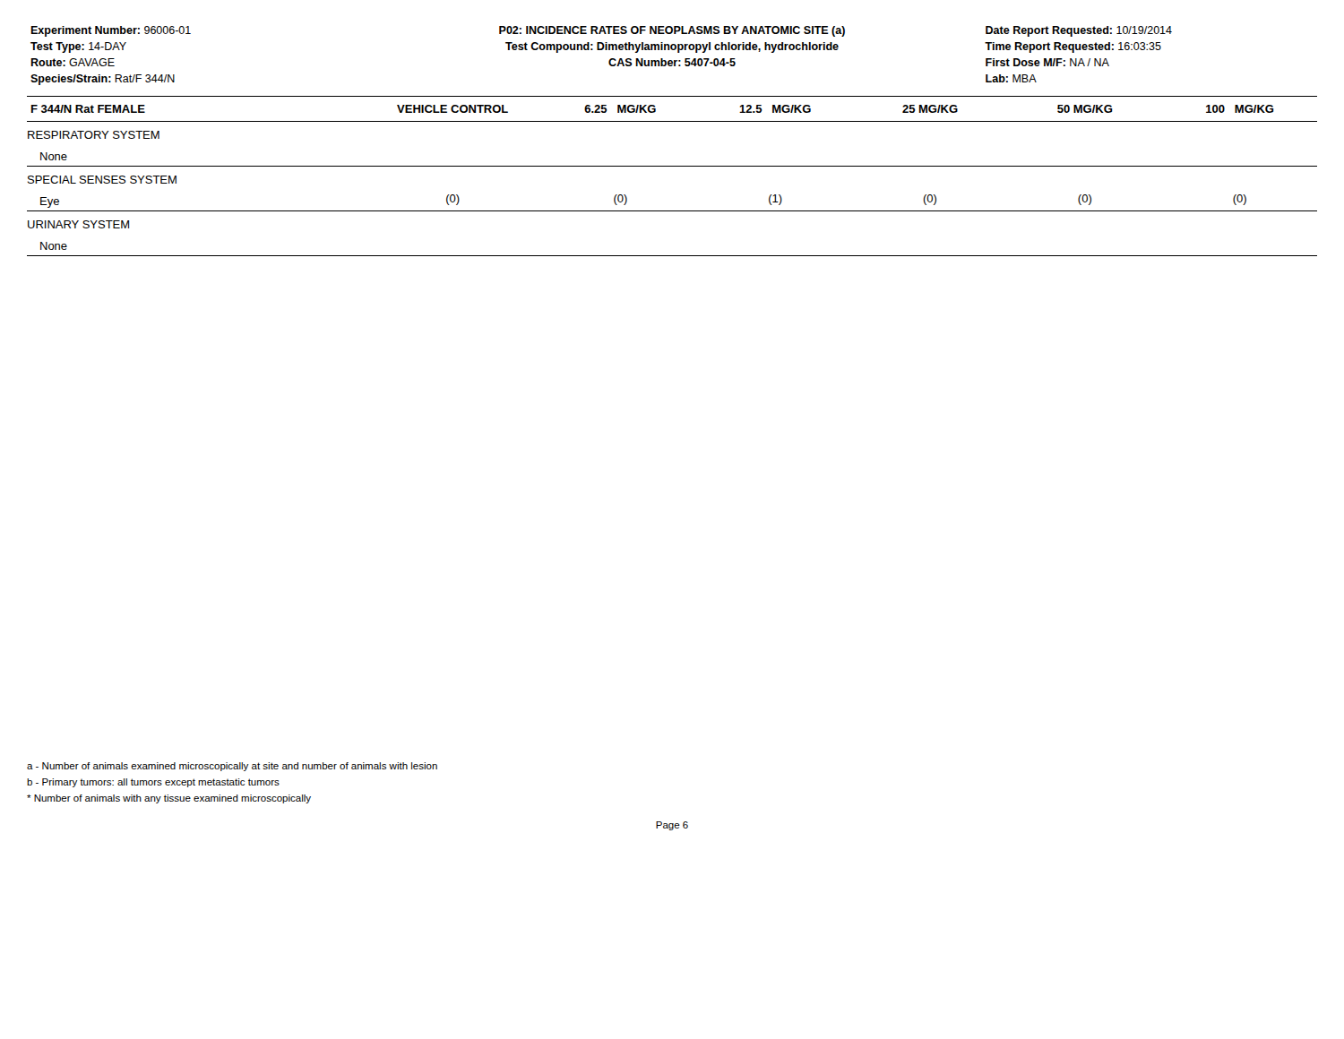| Experiment Number: 96006-01 Test Type: 14-DAY Route: GAVAGE Species/Strain: Rat/F 344/N | P02: INCIDENCE RATES OF NEOPLASMS BY ANATOMIC SITE (a) Test Compound: Dimethylaminopropyl chloride, hydrochloride CAS Number: 5407-04-5 | Date Report Requested: 10/19/2014 Time Report Requested: 16:03:35 First Dose M/F: NA / NA Lab: MBA |
| F 344/N Rat FEMALE | VEHICLE CONTROL | 6.25 MG/KG | 12.5 MG/KG | 25 MG/KG | 50 MG/KG | 100 MG/KG |
| RESPIRATORY SYSTEM | |
| None | |
| SPECIAL SENSES SYSTEM | |
| Eye | (0) | (0) | (1) | (0) | (0) | (0) |
| URINARY SYSTEM | |
| None | |
a - Number of animals examined microscopically at site and number of animals with lesion
b - Primary tumors: all tumors except metastatic tumors
* Number of animals with any tissue examined microscopically
Page 6